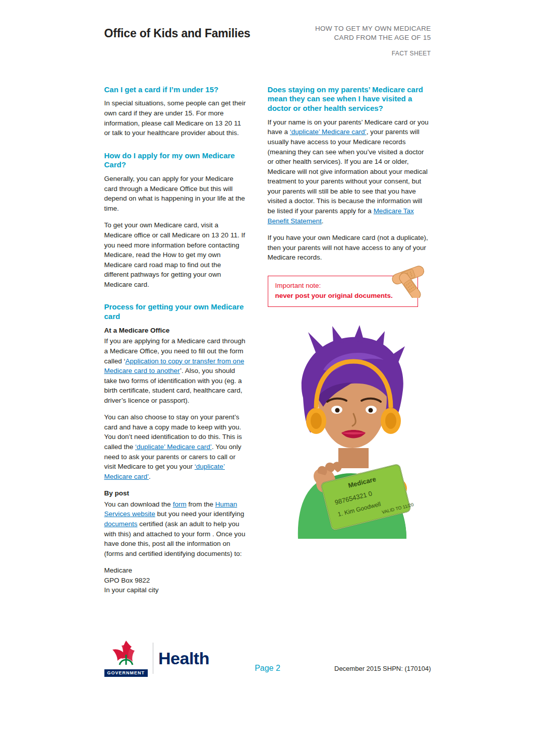Office of Kids and Families
How to get my own Medicare
card from the age of 15 Fact sheet
Can I get a card if I’m under 15?
In special situations, some people can get their own card if they are under 15. For more information, please call Medicare on 13 20 11 or talk to your healthcare provider about this.
How do I apply for my own Medicare Card?
Generally, you can apply for your Medicare card through a Medicare Office but this will depend on what is happening in your life at the time.
To get your own Medicare card, visit a Medicare office or call Medicare on 13 20 11. If you need more information before contacting Medicare, read the How to get my own Medicare card road map to find out the different pathways for getting your own Medicare card.
Process for getting your own Medicare card
At a Medicare Office
If you are applying for a Medicare card through a Medicare Office, you need to fill out the form called ‘Application to copy or transfer from one Medicare card to another’. Also, you should take two forms of identification with you (eg. a birth certificate, student card, healthcare card, driver’s licence or passport).
You can also choose to stay on your parent’s card and have a copy made to keep with you. You don’t need identification to do this. This is called the ‘duplicate’ Medicare card’. You only need to ask your parents or carers to call or visit Medicare to get you your ‘duplicate’ Medicare card’.
By post
You can download the form from the Human Services website but you need your identifying documents certified (ask an adult to help you with this) and attached to your form . Once you have done this, post all the information on (forms and certified identifying documents) to:
Medicare
GPO Box 9822
In your capital city
Does staying on my parents’ Medicare card mean they can see when I have visited a doctor or other health services?
If your name is on your parents’ Medicare card or you have a ‘duplicate’ Medicare card’, your parents will usually have access to your Medicare records (meaning they can see when you’ve visited a doctor or other health services). If you are 14 or older, Medicare will not give information about your medical treatment to your parents without your consent, but your parents will still be able to see that you have visited a doctor. This is because the information will be listed if your parents apply for a Medicare Tax Benefit Statement.
If you have your own Medicare card (not a duplicate), then your parents will not have access to any of your Medicare records.
Important note: never post your original documents.
Medicare 987654321 0 1. Kim Goodwell VALID TO 11/20
GOVERNMENT
Health
Page 2
December 2015 SHPN: (170104)